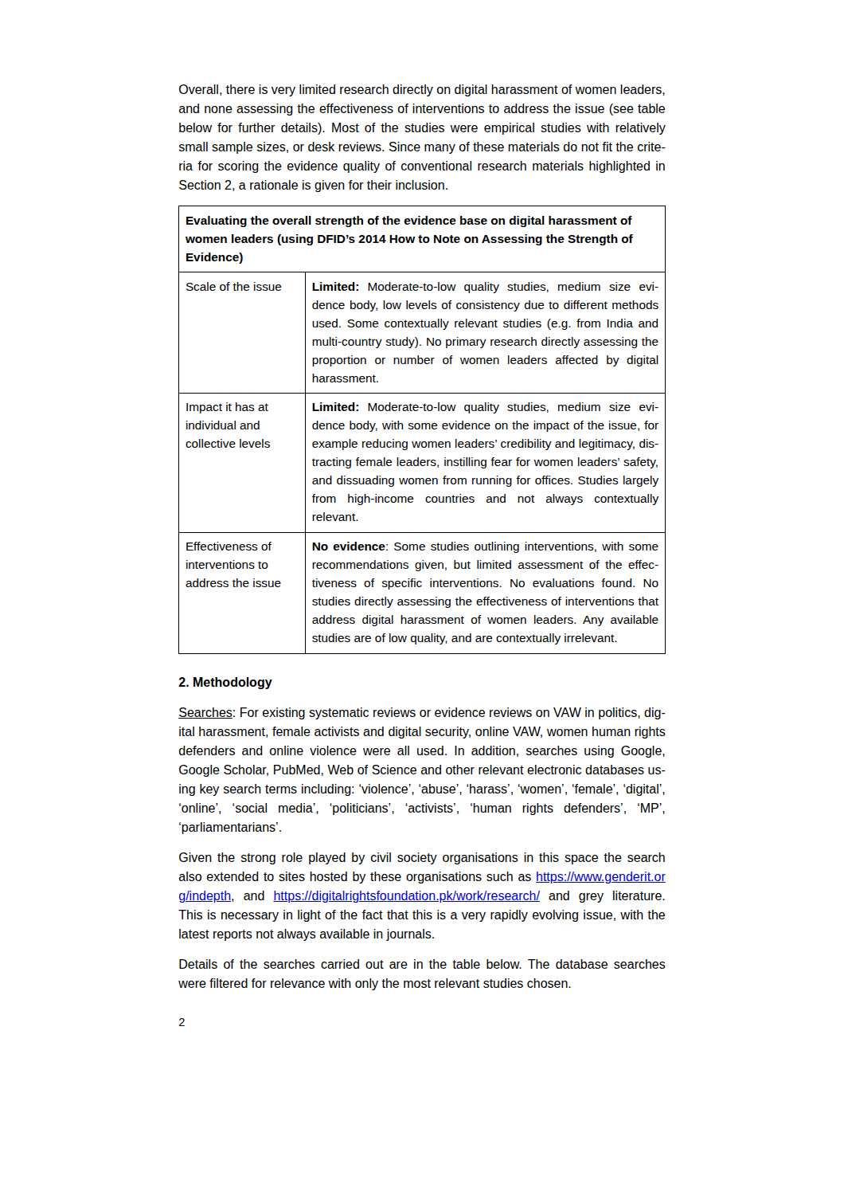Overall, there is very limited research directly on digital harassment of women leaders, and none assessing the effectiveness of interventions to address the issue (see table below for further details). Most of the studies were empirical studies with relatively small sample sizes, or desk reviews. Since many of these materials do not fit the criteria for scoring the evidence quality of conventional research materials highlighted in Section 2, a rationale is given for their inclusion.
| Evaluating the overall strength of the evidence base on digital harassment of women leaders (using DFID’s 2014 How to Note on Assessing the Strength of Evidence) |
| --- |
| Scale of the issue | Limited: Moderate-to-low quality studies, medium size evidence body, low levels of consistency due to different methods used. Some contextually relevant studies (e.g. from India and multi-country study). No primary research directly assessing the proportion or number of women leaders affected by digital harassment. |
| Impact it has at individual and collective levels | Limited: Moderate-to-low quality studies, medium size evidence body, with some evidence on the impact of the issue, for example reducing women leaders’ credibility and legitimacy, distracting female leaders, instilling fear for women leaders’ safety, and dissuading women from running for offices. Studies largely from high-income countries and not always contextually relevant. |
| Effectiveness of interventions to address the issue | No evidence : Some studies outlining interventions, with some recommendations given, but limited assessment of the effectiveness of specific interventions. No evaluations found. No studies directly assessing the effectiveness of interventions that address digital harassment of women leaders. Any available studies are of low quality, and are contextually irrelevant. |
2. Methodology
Searches: For existing systematic reviews or evidence reviews on VAW in politics, digital harassment, female activists and digital security, online VAW, women human rights defenders and online violence were all used. In addition, searches using Google, Google Scholar, PubMed, Web of Science and other relevant electronic databases using key search terms including: ‘violence’, ‘abuse’, ‘harass’, ‘women’, ‘female’, ‘digital’, ‘online’, ‘social media’, ‘politicians’, ‘activists’, ‘human rights defenders’, ‘MP’, ‘parliamentarians’.
Given the strong role played by civil society organisations in this space the search also extended to sites hosted by these organisations such as https://www.genderit.org/indepth, and https://digitalrightsfoundation.pk/work/research/ and grey literature. This is necessary in light of the fact that this is a very rapidly evolving issue, with the latest reports not always available in journals.
Details of the searches carried out are in the table below. The database searches were filtered for relevance with only the most relevant studies chosen.
2